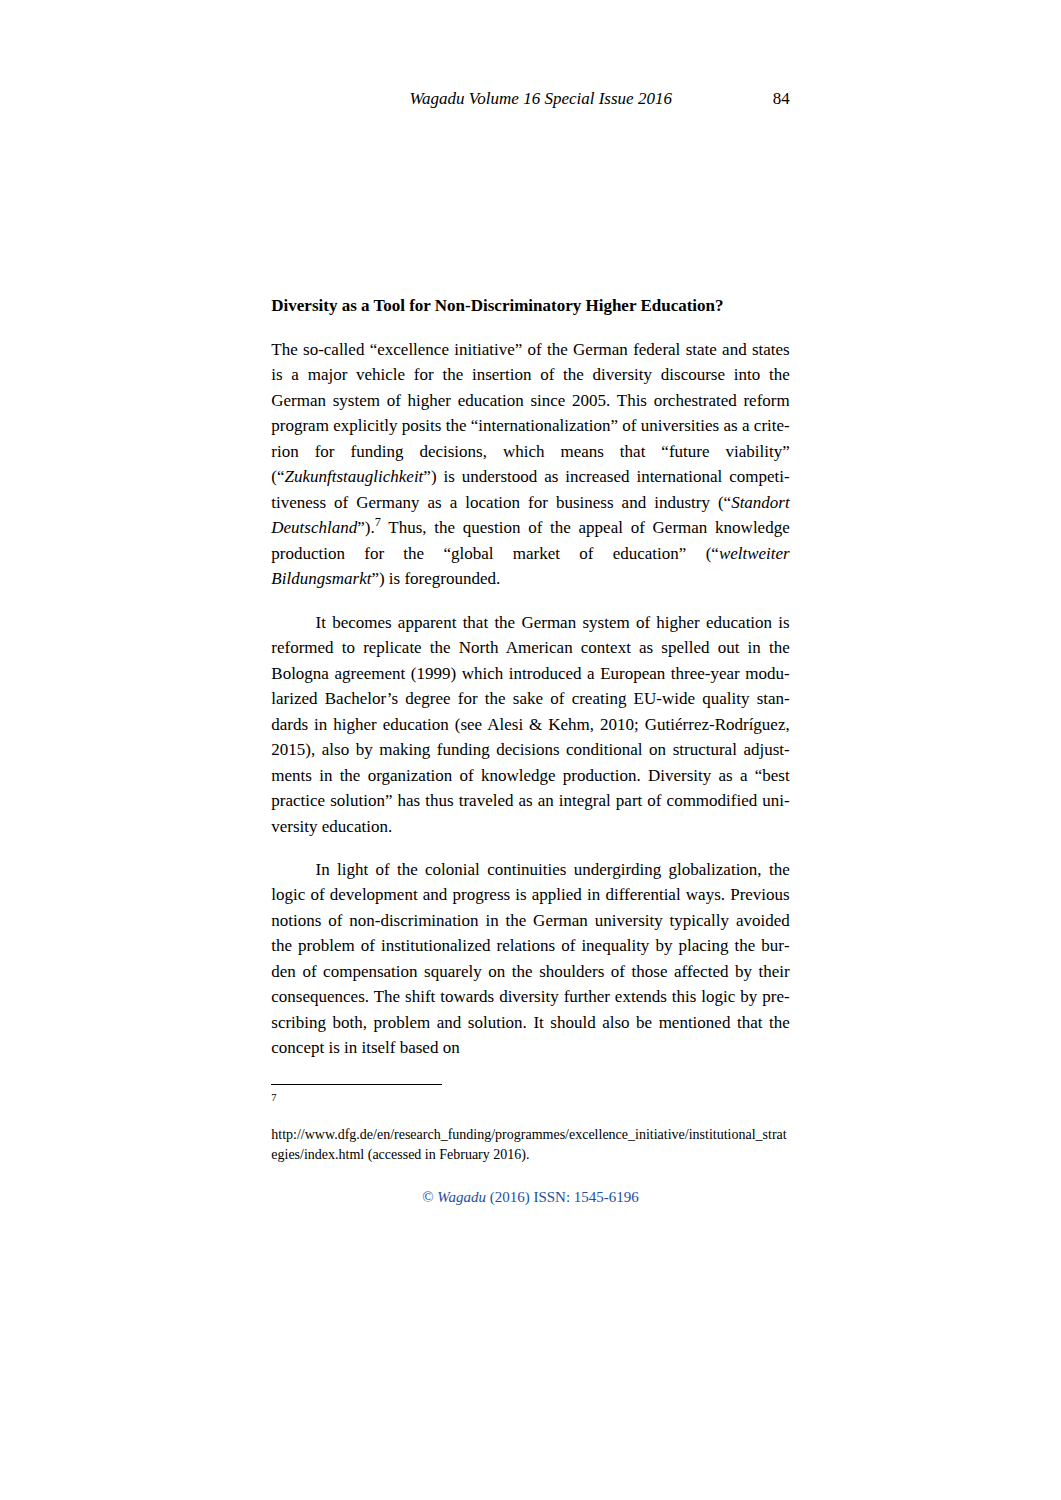Wagadu Volume 16 Special Issue 2016 84
Diversity as a Tool for Non-Discriminatory Higher Education?
The so-called “excellence initiative” of the German federal state and states is a major vehicle for the insertion of the diversity discourse into the German system of higher education since 2005. This orchestrated reform program explicitly posits the “internationalization” of universities as a criterion for funding decisions, which means that “future viability” (“Zukunftstauglichkeit”) is understood as increased international competitiveness of Germany as a location for business and industry (“Standort Deutschland”).7 Thus, the question of the appeal of German knowledge production for the “global market of education” (“weltweiter Bildungsmarkt”) is foregrounded.
It becomes apparent that the German system of higher education is reformed to replicate the North American context as spelled out in the Bologna agreement (1999) which introduced a European three-year modularized Bachelor’s degree for the sake of creating EU-wide quality standards in higher education (see Alesi & Kehm, 2010; Gutiérrez-Rodríguez, 2015), also by making funding decisions conditional on structural adjustments in the organization of knowledge production. Diversity as a “best practice solution” has thus traveled as an integral part of commodified university education.
In light of the colonial continuities undergirding globalization, the logic of development and progress is applied in differential ways. Previous notions of non-discrimination in the German university typically avoided the problem of institutionalized relations of inequality by placing the burden of compensation squarely on the shoulders of those affected by their consequences. The shift towards diversity further extends this logic by prescribing both, problem and solution. It should also be mentioned that the concept is in itself based on
7
http://www.dfg.de/en/research_funding/programmes/excellence_initiative/institutional_strategies/index.html (accessed in February 2016).
© Wagadu (2016) ISSN: 1545-6196